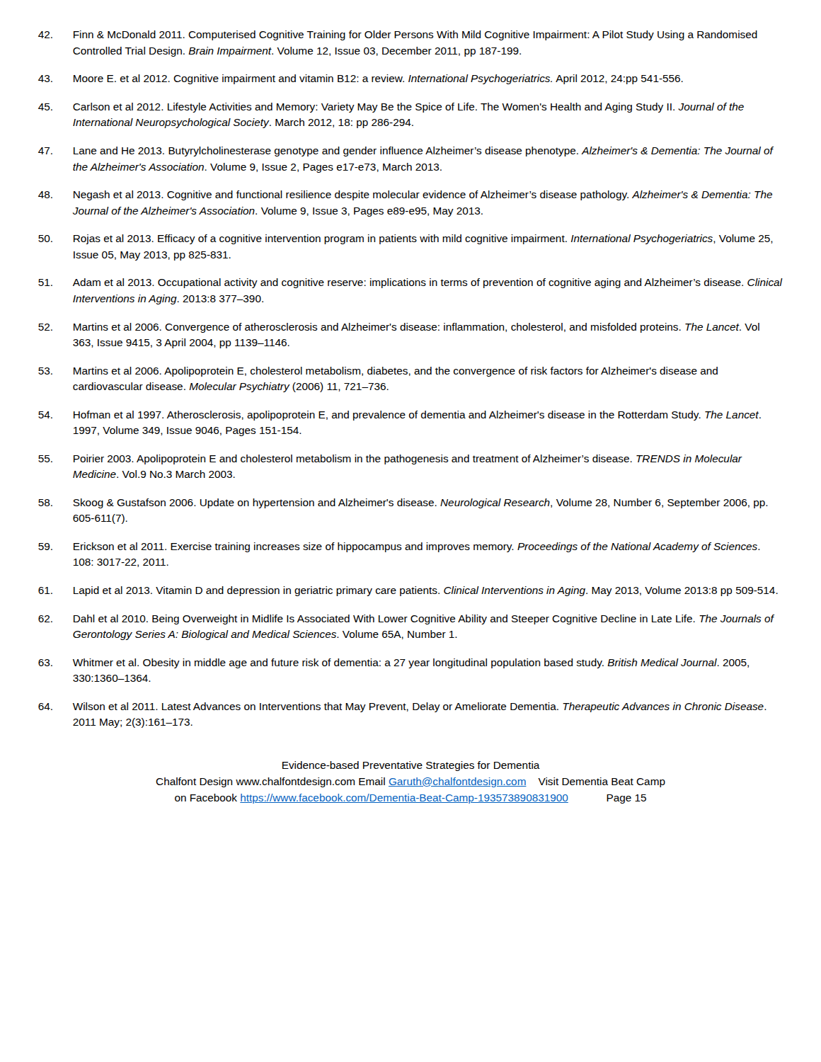42. Finn & McDonald 2011. Computerised Cognitive Training for Older Persons With Mild Cognitive Impairment: A Pilot Study Using a Randomised Controlled Trial Design. Brain Impairment. Volume 12, Issue 03, December 2011, pp 187-199.
43. Moore E. et al 2012. Cognitive impairment and vitamin B12: a review. International Psychogeriatrics. April 2012, 24:pp 541-556.
45. Carlson et al 2012. Lifestyle Activities and Memory: Variety May Be the Spice of Life. The Women's Health and Aging Study II. Journal of the International Neuropsychological Society. March 2012, 18: pp 286-294.
47. Lane and He 2013. Butyrylcholinesterase genotype and gender influence Alzheimer’s disease phenotype. Alzheimer's & Dementia: The Journal of the Alzheimer's Association. Volume 9, Issue 2, Pages e17-e73, March 2013.
48. Negash et al 2013. Cognitive and functional resilience despite molecular evidence of Alzheimer’s disease pathology. Alzheimer's & Dementia: The Journal of the Alzheimer's Association. Volume 9, Issue 3, Pages e89-e95, May 2013.
50. Rojas et al 2013. Efficacy of a cognitive intervention program in patients with mild cognitive impairment. International Psychogeriatrics, Volume 25, Issue 05, May 2013, pp 825-831.
51. Adam et al 2013. Occupational activity and cognitive reserve: implications in terms of prevention of cognitive aging and Alzheimer’s disease. Clinical Interventions in Aging. 2013:8 377–390.
52. Martins et al 2006. Convergence of atherosclerosis and Alzheimer's disease: inflammation, cholesterol, and misfolded proteins. The Lancet. Vol 363, Issue 9415, 3 April 2004, pp 1139–1146.
53. Martins et al 2006. Apolipoprotein E, cholesterol metabolism, diabetes, and the convergence of risk factors for Alzheimer's disease and cardiovascular disease. Molecular Psychiatry (2006) 11, 721–736.
54. Hofman et al 1997. Atherosclerosis, apolipoprotein E, and prevalence of dementia and Alzheimer's disease in the Rotterdam Study. The Lancet. 1997, Volume 349, Issue 9046, Pages 151-154.
55. Poirier 2003. Apolipoprotein E and cholesterol metabolism in the pathogenesis and treatment of Alzheimer’s disease. TRENDS in Molecular Medicine. Vol.9 No.3 March 2003.
58. Skoog & Gustafson 2006. Update on hypertension and Alzheimer's disease. Neurological Research, Volume 28, Number 6, September 2006, pp. 605-611(7).
59. Erickson et al 2011. Exercise training increases size of hippocampus and improves memory. Proceedings of the National Academy of Sciences. 108: 3017-22, 2011.
61. Lapid et al 2013. Vitamin D and depression in geriatric primary care patients. Clinical Interventions in Aging. May 2013, Volume 2013:8 pp 509-514.
62. Dahl et al 2010. Being Overweight in Midlife Is Associated With Lower Cognitive Ability and Steeper Cognitive Decline in Late Life. The Journals of Gerontology Series A: Biological and Medical Sciences. Volume 65A, Number 1.
63. Whitmer et al. Obesity in middle age and future risk of dementia: a 27 year longitudinal population based study. British Medical Journal. 2005, 330:1360–1364.
64. Wilson et al 2011. Latest Advances on Interventions that May Prevent, Delay or Ameliorate Dementia. Therapeutic Advances in Chronic Disease. 2011 May; 2(3):161–173.
Evidence-based Preventative Strategies for Dementia Chalfont Design www.chalfontdesign.com Email Garuth@chalfontdesign.com Visit Dementia Beat Camp on Facebook https://www.facebook.com/Dementia-Beat-Camp-193573890831900 Page 15